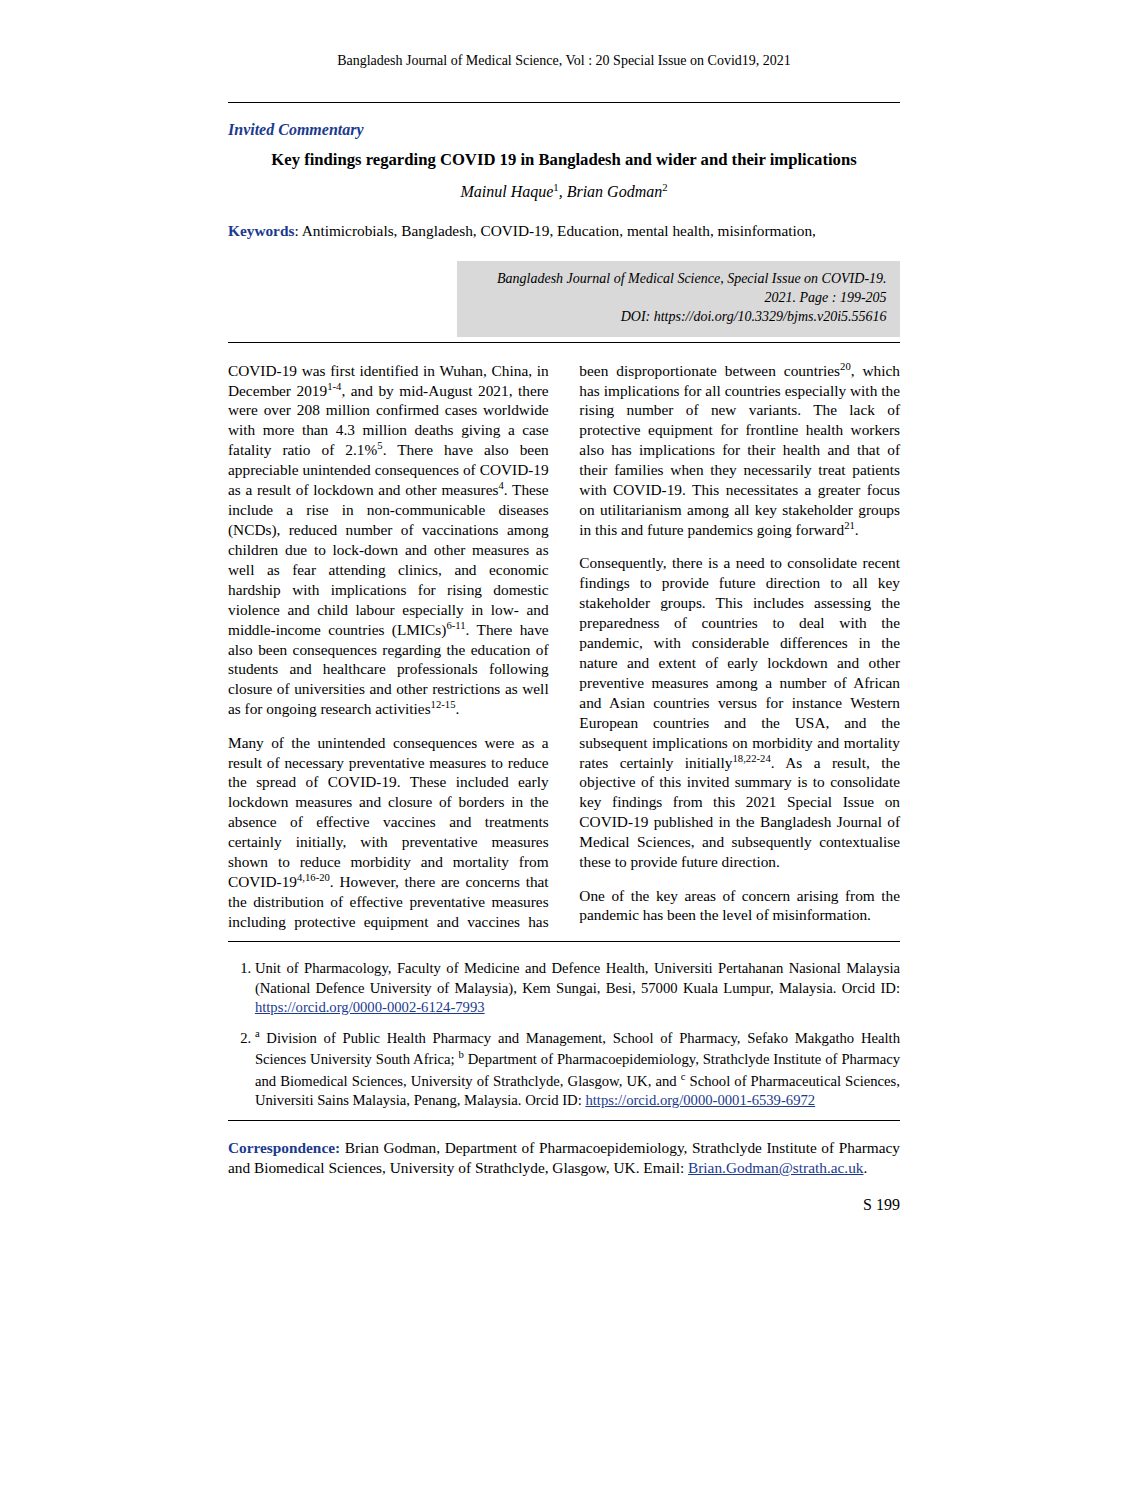Bangladesh Journal of Medical Science, Vol : 20 Special Issue on Covid19, 2021
Invited Commentary
Key findings regarding COVID 19 in Bangladesh and wider and their implications
Mainul Haque1, Brian Godman2
Keywords: Antimicrobials, Bangladesh, COVID-19, Education, mental health, misinformation,
Bangladesh Journal of Medical Science, Special Issue on COVID-19. 2021. Page : 199-205
DOI: https://doi.org/10.3329/bjms.v20i5.55616
COVID-19 was first identified in Wuhan, China, in December 20191-4, and by mid-August 2021, there were over 208 million confirmed cases worldwide with more than 4.3 million deaths giving a case fatality ratio of 2.1%5. There have also been appreciable unintended consequences of COVID-19 as a result of lockdown and other measures4. These include a rise in non-communicable diseases (NCDs), reduced number of vaccinations among children due to lock-down and other measures as well as fear attending clinics, and economic hardship with implications for rising domestic violence and child labour especially in low- and middle-income countries (LMICs)6-11. There have also been consequences regarding the education of students and healthcare professionals following closure of universities and other restrictions as well as for ongoing research activities12-15.
Many of the unintended consequences were as a result of necessary preventative measures to reduce the spread of COVID-19. These included early lockdown measures and closure of borders in the absence of effective vaccines and treatments certainly initially, with preventative measures shown to reduce morbidity and mortality from COVID-194,16-20. However, there are concerns that the distribution of effective preventative measures including protective equipment and vaccines has been disproportionate between countries20, which has implications for all countries especially with the rising number of new variants. The lack of protective equipment for frontline health workers also has implications for their health and that of their families when they necessarily treat patients with COVID-19. This necessitates a greater focus on utilitarianism among all key stakeholder groups in this and future pandemics going forward21.
Consequently, there is a need to consolidate recent findings to provide future direction to all key stakeholder groups. This includes assessing the preparedness of countries to deal with the pandemic, with considerable differences in the nature and extent of early lockdown and other preventive measures among a number of African and Asian countries versus for instance Western European countries and the USA, and the subsequent implications on morbidity and mortality rates certainly initially18,22-24. As a result, the objective of this invited summary is to consolidate key findings from this 2021 Special Issue on COVID-19 published in the Bangladesh Journal of Medical Sciences, and subsequently contextualise these to provide future direction.
One of the key areas of concern arising from the pandemic has been the level of misinformation.
Unit of Pharmacology, Faculty of Medicine and Defence Health, Universiti Pertahanan Nasional Malaysia (National Defence University of Malaysia), Kem Sungai, Besi, 57000 Kuala Lumpur, Malaysia. Orcid ID: https://orcid.org/0000-0002-6124-7993
a Division of Public Health Pharmacy and Management, School of Pharmacy, Sefako Makgatho Health Sciences University South Africa; b Department of Pharmacoepidemiology, Strathclyde Institute of Pharmacy and Biomedical Sciences, University of Strathclyde, Glasgow, UK, and c School of Pharmaceutical Sciences, Universiti Sains Malaysia, Penang, Malaysia. Orcid ID: https://orcid.org/0000-0001-6539-6972
Correspondence: Brian Godman, Department of Pharmacoepidemiology, Strathclyde Institute of Pharmacy and Biomedical Sciences, University of Strathclyde, Glasgow, UK. Email: Brian.Godman@strath.ac.uk.
S 199